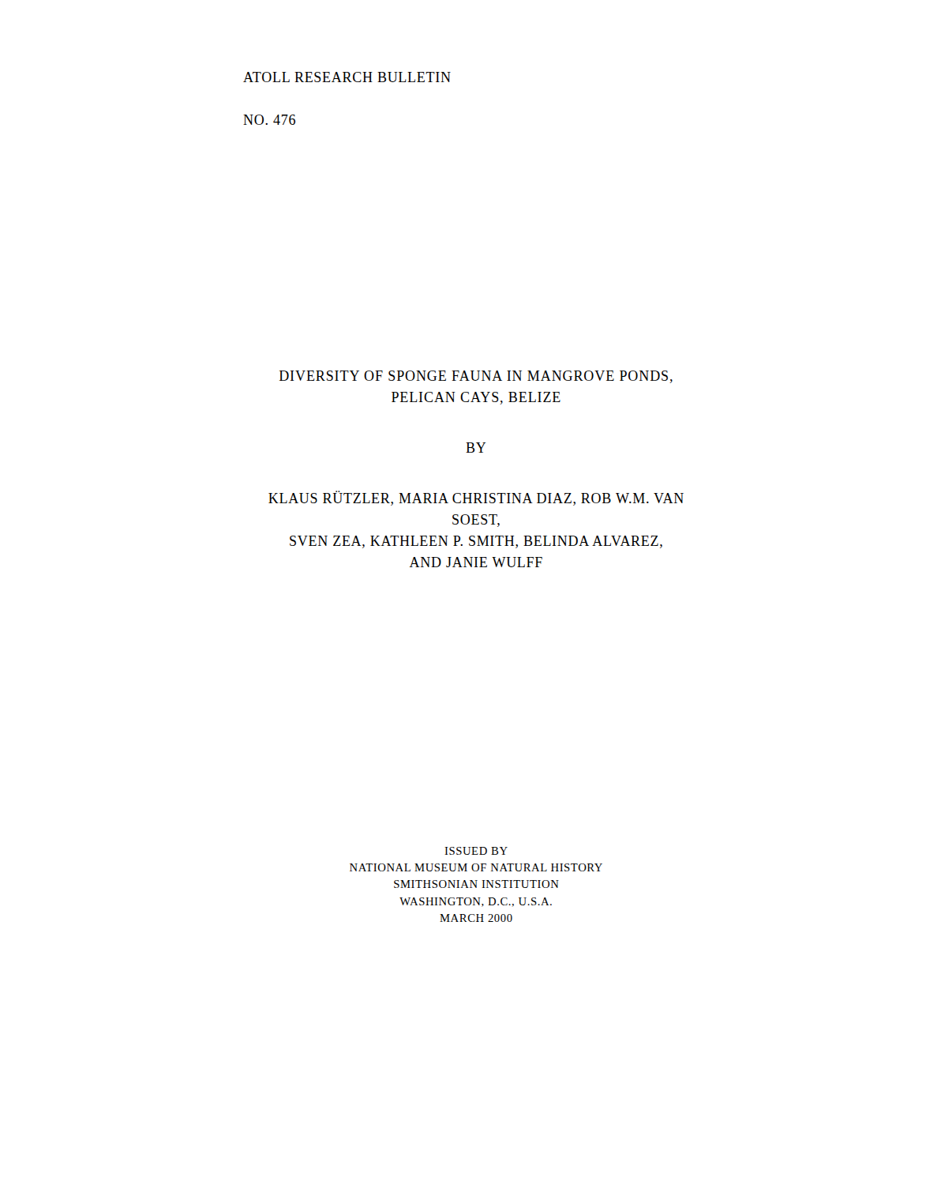ATOLL RESEARCH BULLETIN
NO. 476
DIVERSITY OF SPONGE FAUNA IN MANGROVE PONDS,
PELICAN CAYS, BELIZE
BY
KLAUS RÜTZLER, MARIA CHRISTINA DIAZ, ROB W.M. VAN SOEST,
SVEN ZEA, KATHLEEN P. SMITH, BELINDA ALVAREZ,
AND JANIE WULFF
ISSUED BY
NATIONAL MUSEUM OF NATURAL HISTORY
SMITHSONIAN INSTITUTION
WASHINGTON, D.C., U.S.A.
MARCH 2000